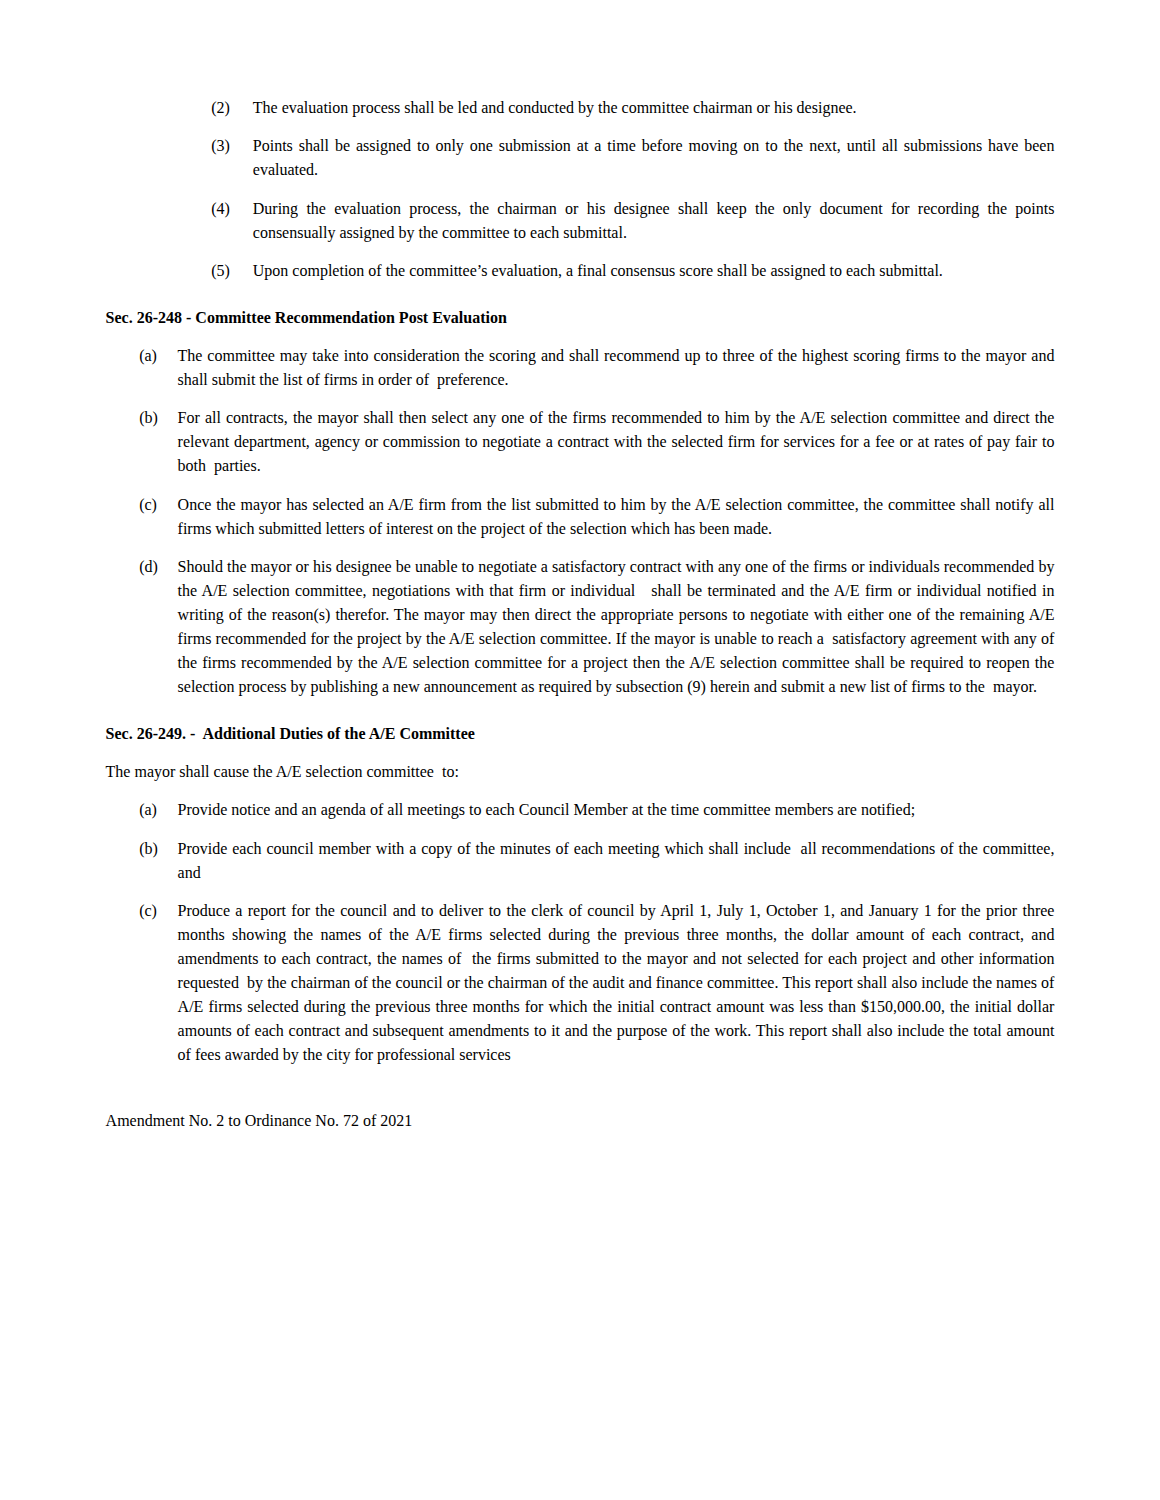(2) The evaluation process shall be led and conducted by the committee chairman or his designee.
(3) Points shall be assigned to only one submission at a time before moving on to the next, until all submissions have been evaluated.
(4) During the evaluation process, the chairman or his designee shall keep the only document for recording the points consensually assigned by the committee to each submittal.
(5) Upon completion of the committee’s evaluation, a final consensus score shall be assigned to each submittal.
Sec. 26-248 - Committee Recommendation Post Evaluation
(a) The committee may take into consideration the scoring and shall recommend up to three of the highest scoring firms to the mayor and shall submit the list of firms in order of preference.
(b) For all contracts, the mayor shall then select any one of the firms recommended to him by the A/E selection committee and direct the relevant department, agency or commission to negotiate a contract with the selected firm for services for a fee or at rates of pay fair to both parties.
(c) Once the mayor has selected an A/E firm from the list submitted to him by the A/E selection committee, the committee shall notify all firms which submitted letters of interest on the project of the selection which has been made.
(d) Should the mayor or his designee be unable to negotiate a satisfactory contract with any one of the firms or individuals recommended by the A/E selection committee, negotiations with that firm or individual shall be terminated and the A/E firm or individual notified in writing of the reason(s) therefor. The mayor may then direct the appropriate persons to negotiate with either one of the remaining A/E firms recommended for the project by the A/E selection committee. If the mayor is unable to reach a satisfactory agreement with any of the firms recommended by the A/E selection committee for a project then the A/E selection committee shall be required to reopen the selection process by publishing a new announcement as required by subsection (9) herein and submit a new list of firms to the mayor.
Sec. 26-249. - Additional Duties of the A/E Committee
The mayor shall cause the A/E selection committee to:
(a) Provide notice and an agenda of all meetings to each Council Member at the time committee members are notified;
(b) Provide each council member with a copy of the minutes of each meeting which shall include all recommendations of the committee, and
(c) Produce a report for the council and to deliver to the clerk of council by April 1, July 1, October 1, and January 1 for the prior three months showing the names of the A/E firms selected during the previous three months, the dollar amount of each contract, and amendments to each contract, the names of the firms submitted to the mayor and not selected for each project and other information requested by the chairman of the council or the chairman of the audit and finance committee. This report shall also include the names of A/E firms selected during the previous three months for which the initial contract amount was less than $150,000.00, the initial dollar amounts of each contract and subsequent amendments to it and the purpose of the work. This report shall also include the total amount of fees awarded by the city for professional services
Amendment No. 2 to Ordinance No. 72 of 2021